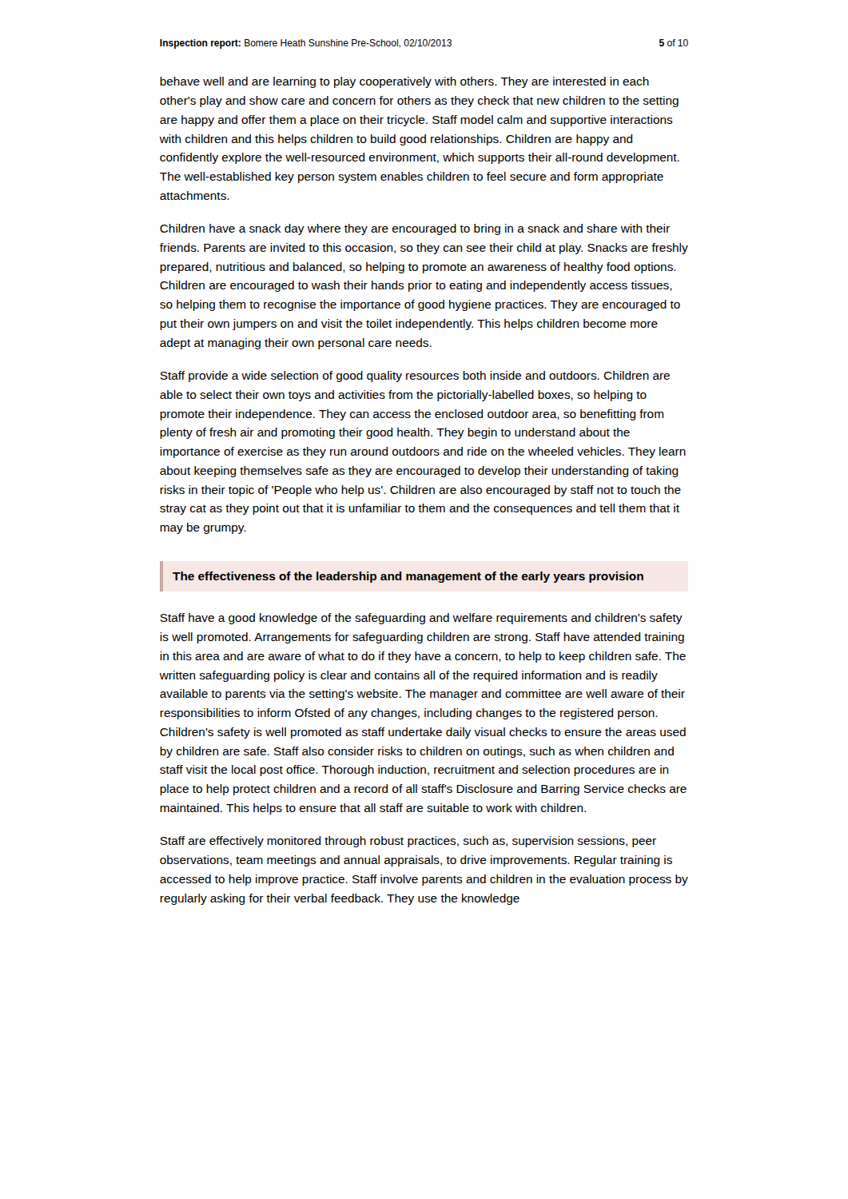Inspection report: Bomere Heath Sunshine Pre-School, 02/10/2013
5 of 10
behave well and are learning to play cooperatively with others. They are interested in each other's play and show care and concern for others as they check that new children to the setting are happy and offer them a place on their tricycle. Staff model calm and supportive interactions with children and this helps children to build good relationships. Children are happy and confidently explore the well-resourced environment, which supports their all-round development. The well-established key person system enables children to feel secure and form appropriate attachments.
Children have a snack day where they are encouraged to bring in a snack and share with their friends. Parents are invited to this occasion, so they can see their child at play. Snacks are freshly prepared, nutritious and balanced, so helping to promote an awareness of healthy food options. Children are encouraged to wash their hands prior to eating and independently access tissues, so helping them to recognise the importance of good hygiene practices. They are encouraged to put their own jumpers on and visit the toilet independently. This helps children become more adept at managing their own personal care needs.
Staff provide a wide selection of good quality resources both inside and outdoors. Children are able to select their own toys and activities from the pictorially-labelled boxes, so helping to promote their independence. They can access the enclosed outdoor area, so benefitting from plenty of fresh air and promoting their good health. They begin to understand about the importance of exercise as they run around outdoors and ride on the wheeled vehicles. They learn about keeping themselves safe as they are encouraged to develop their understanding of taking risks in their topic of 'People who help us'. Children are also encouraged by staff not to touch the stray cat as they point out that it is unfamiliar to them and the consequences and tell them that it may be grumpy.
The effectiveness of the leadership and management of the early years provision
Staff have a good knowledge of the safeguarding and welfare requirements and children's safety is well promoted. Arrangements for safeguarding children are strong. Staff have attended training in this area and are aware of what to do if they have a concern, to help to keep children safe. The written safeguarding policy is clear and contains all of the required information and is readily available to parents via the setting's website. The manager and committee are well aware of their responsibilities to inform Ofsted of any changes, including changes to the registered person. Children's safety is well promoted as staff undertake daily visual checks to ensure the areas used by children are safe. Staff also consider risks to children on outings, such as when children and staff visit the local post office. Thorough induction, recruitment and selection procedures are in place to help protect children and a record of all staff's Disclosure and Barring Service checks are maintained. This helps to ensure that all staff are suitable to work with children.
Staff are effectively monitored through robust practices, such as, supervision sessions, peer observations, team meetings and annual appraisals, to drive improvements. Regular training is accessed to help improve practice. Staff involve parents and children in the evaluation process by regularly asking for their verbal feedback. They use the knowledge